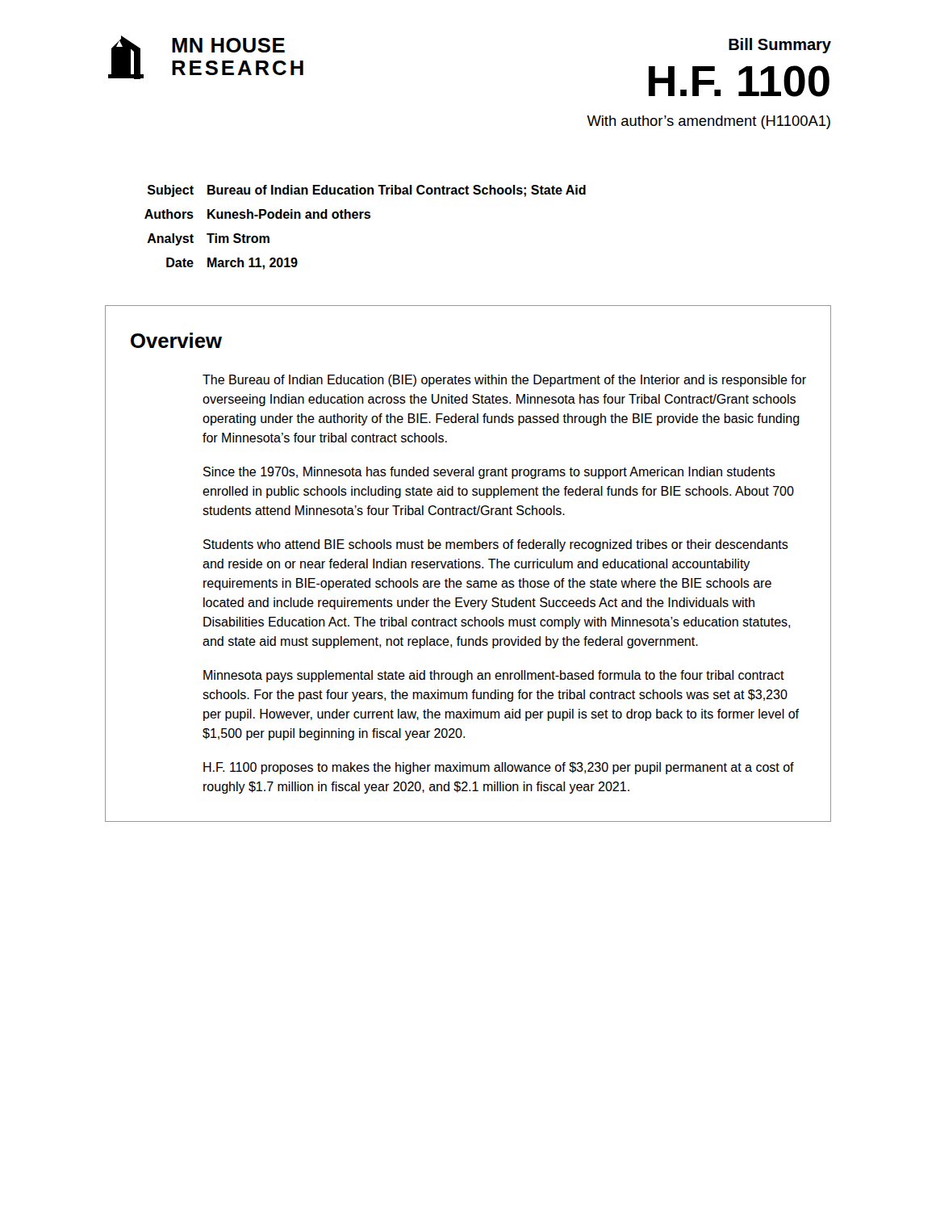MN HOUSE RESEARCH
Bill Summary
H.F. 1100
With author’s amendment (H1100A1)
Subject
Bureau of Indian Education Tribal Contract Schools; State Aid
Authors
Kunesh-Podein and others
Analyst
Tim Strom
Date
March 11, 2019
Overview
The Bureau of Indian Education (BIE) operates within the Department of the Interior and is responsible for overseeing Indian education across the United States. Minnesota has four Tribal Contract/Grant schools operating under the authority of the BIE. Federal funds passed through the BIE provide the basic funding for Minnesota’s four tribal contract schools.
Since the 1970s, Minnesota has funded several grant programs to support American Indian students enrolled in public schools including state aid to supplement the federal funds for BIE schools. About 700 students attend Minnesota’s four Tribal Contract/Grant Schools.
Students who attend BIE schools must be members of federally recognized tribes or their descendants and reside on or near federal Indian reservations. The curriculum and educational accountability requirements in BIE-operated schools are the same as those of the state where the BIE schools are located and include requirements under the Every Student Succeeds Act and the Individuals with Disabilities Education Act. The tribal contract schools must comply with Minnesota’s education statutes, and state aid must supplement, not replace, funds provided by the federal government.
Minnesota pays supplemental state aid through an enrollment-based formula to the four tribal contract schools. For the past four years, the maximum funding for the tribal contract schools was set at $3,230 per pupil. However, under current law, the maximum aid per pupil is set to drop back to its former level of $1,500 per pupil beginning in fiscal year 2020.
H.F. 1100 proposes to makes the higher maximum allowance of $3,230 per pupil permanent at a cost of roughly $1.7 million in fiscal year 2020, and $2.1 million in fiscal year 2021.